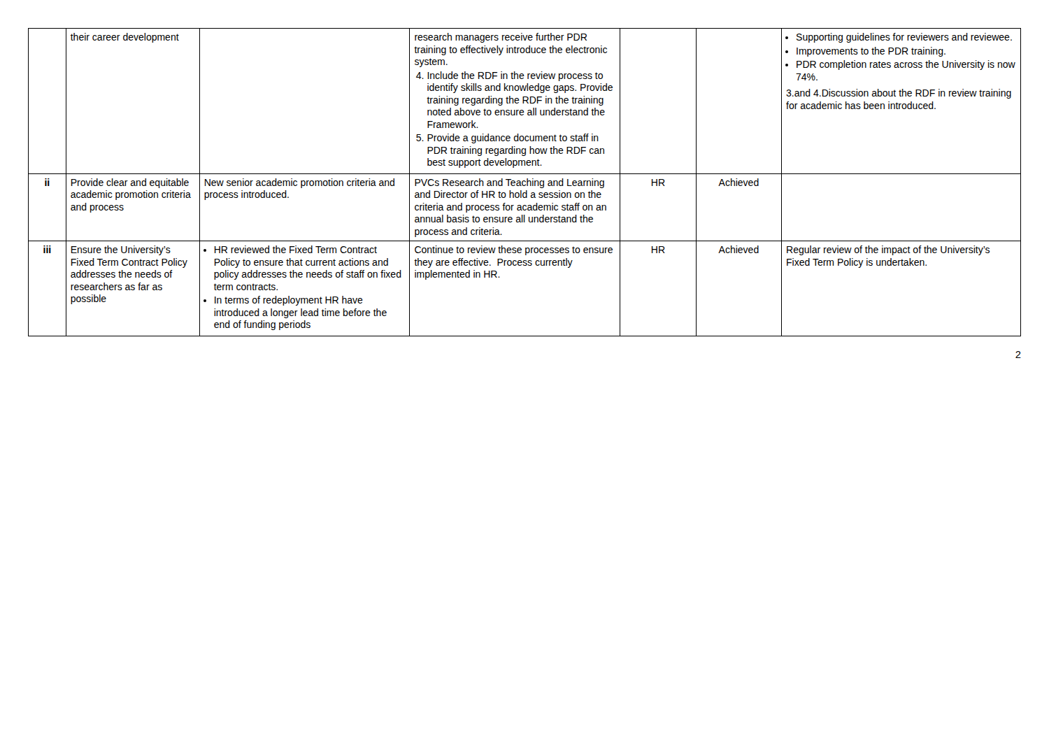| | their career development | | research managers receive further PDR training to effectively introduce the electronic system. Include the RDF in the review process to identify skills and knowledge gaps. Provide training regarding the RDF in the training noted above to ensure all understand the Framework. Provide a guidance document to staff in PDR training regarding how the RDF can best support development. | | | Supporting guidelines for reviewers and reviewee. Improvements to the PDR training. PDR completion rates across the University is now 74%. 3.and 4.Discussion about the RDF in review training for academic has been introduced. |
| ii | Provide clear and equitable academic promotion criteria and process | New senior academic promotion criteria and process introduced. | PVCs Research and Teaching and Learning and Director of HR to hold a session on the criteria and process for academic staff on an annual basis to ensure all understand the process and criteria. | HR | Achieved | |
| iii | Ensure the University’s Fixed Term Contract Policy addresses the needs of researchers as far as possible | HR reviewed the Fixed Term Contract Policy to ensure that current actions and policy addresses the needs of staff on fixed term contracts. In terms of redeployment HR have introduced a longer lead time before the end of funding periods | Continue to review these processes to ensure they are effective. Process currently implemented in HR. | HR | Achieved | Regular review of the impact of the University’s Fixed Term Policy is undertaken. |
2